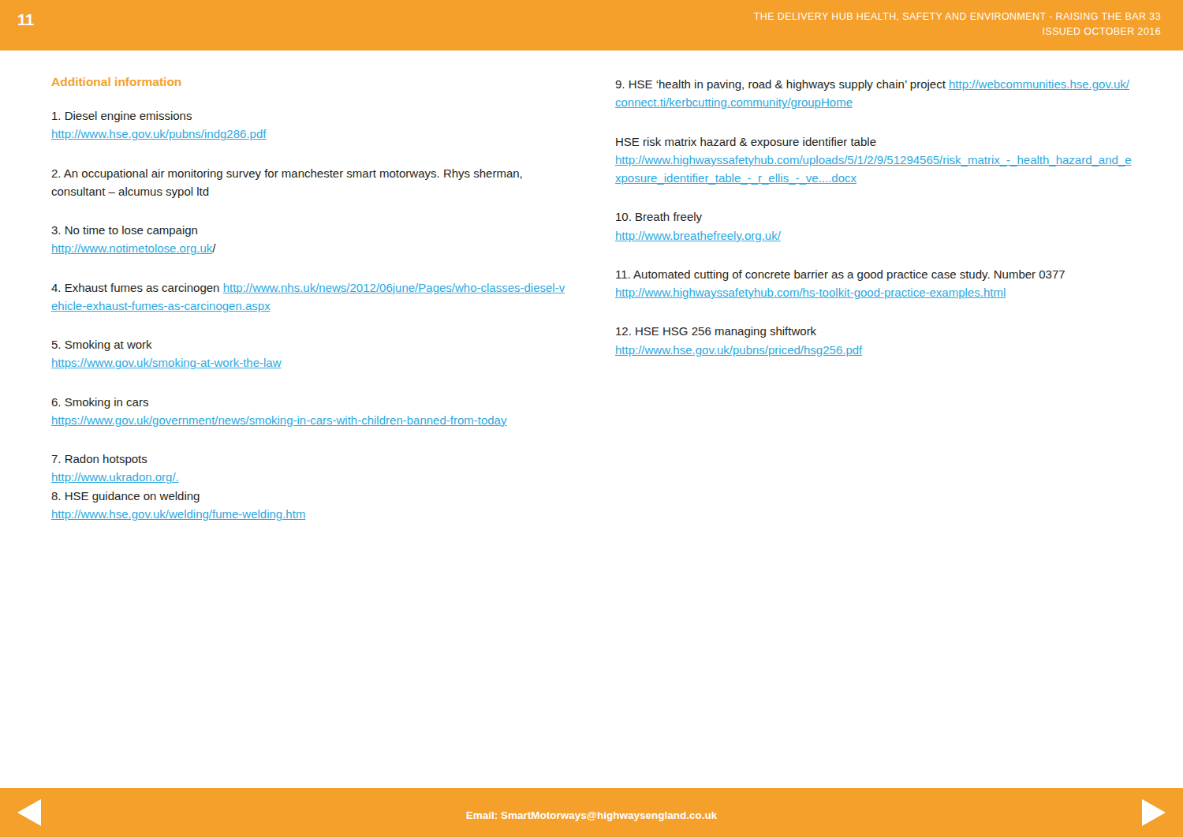11
THE DELIVERY HUB HEALTH, SAFETY AND ENVIRONMENT - RAISING THE BAR 33
ISSUED OCTOBER 2016
Additional information
1. Diesel engine emissions
http://www.hse.gov.uk/pubns/indg286.pdf
2. An occupational air monitoring survey for manchester smart motorways. Rhys sherman, consultant – alcumus sypol ltd
3. No time to lose campaign
http://www.notimetolose.org.uk/
4. Exhaust fumes as carcinogen http://www.nhs.uk/news/2012/06june/Pages/who-classes-diesel-vehicle-exhaust-fumes-as-carcinogen.aspx
5. Smoking at work
https://www.gov.uk/smoking-at-work-the-law
6. Smoking in cars
https://www.gov.uk/government/news/smoking-in-cars-with-children-banned-from-today
7. Radon hotspots
http://www.ukradon.org/.
8. HSE guidance on welding
http://www.hse.gov.uk/welding/fume-welding.htm
9. HSE ‘health in paving, road & highways supply chain’ project http://webcommunities.hse.gov.uk/connect.ti/kerbcutting.community/groupHome
HSE risk matrix hazard & exposure identifier table
http://www.highwayssafetyhub.com/uploads/5/1/2/9/51294565/risk_matrix_-_health_hazard_and_exposure_identifier_table_-_r_ellis_-_ve....docx
10. Breath freely
http://www.breathefreely.org.uk/
11. Automated cutting of concrete barrier as a good practice case study. Number 0377
http://www.highwayssafetyhub.com/hs-toolkit-good-practice-examples.html
12. HSE HSG 256 managing shiftwork
http://www.hse.gov.uk/pubns/priced/hsg256.pdf
Email: SmartMotorways@highwaysengland.co.uk